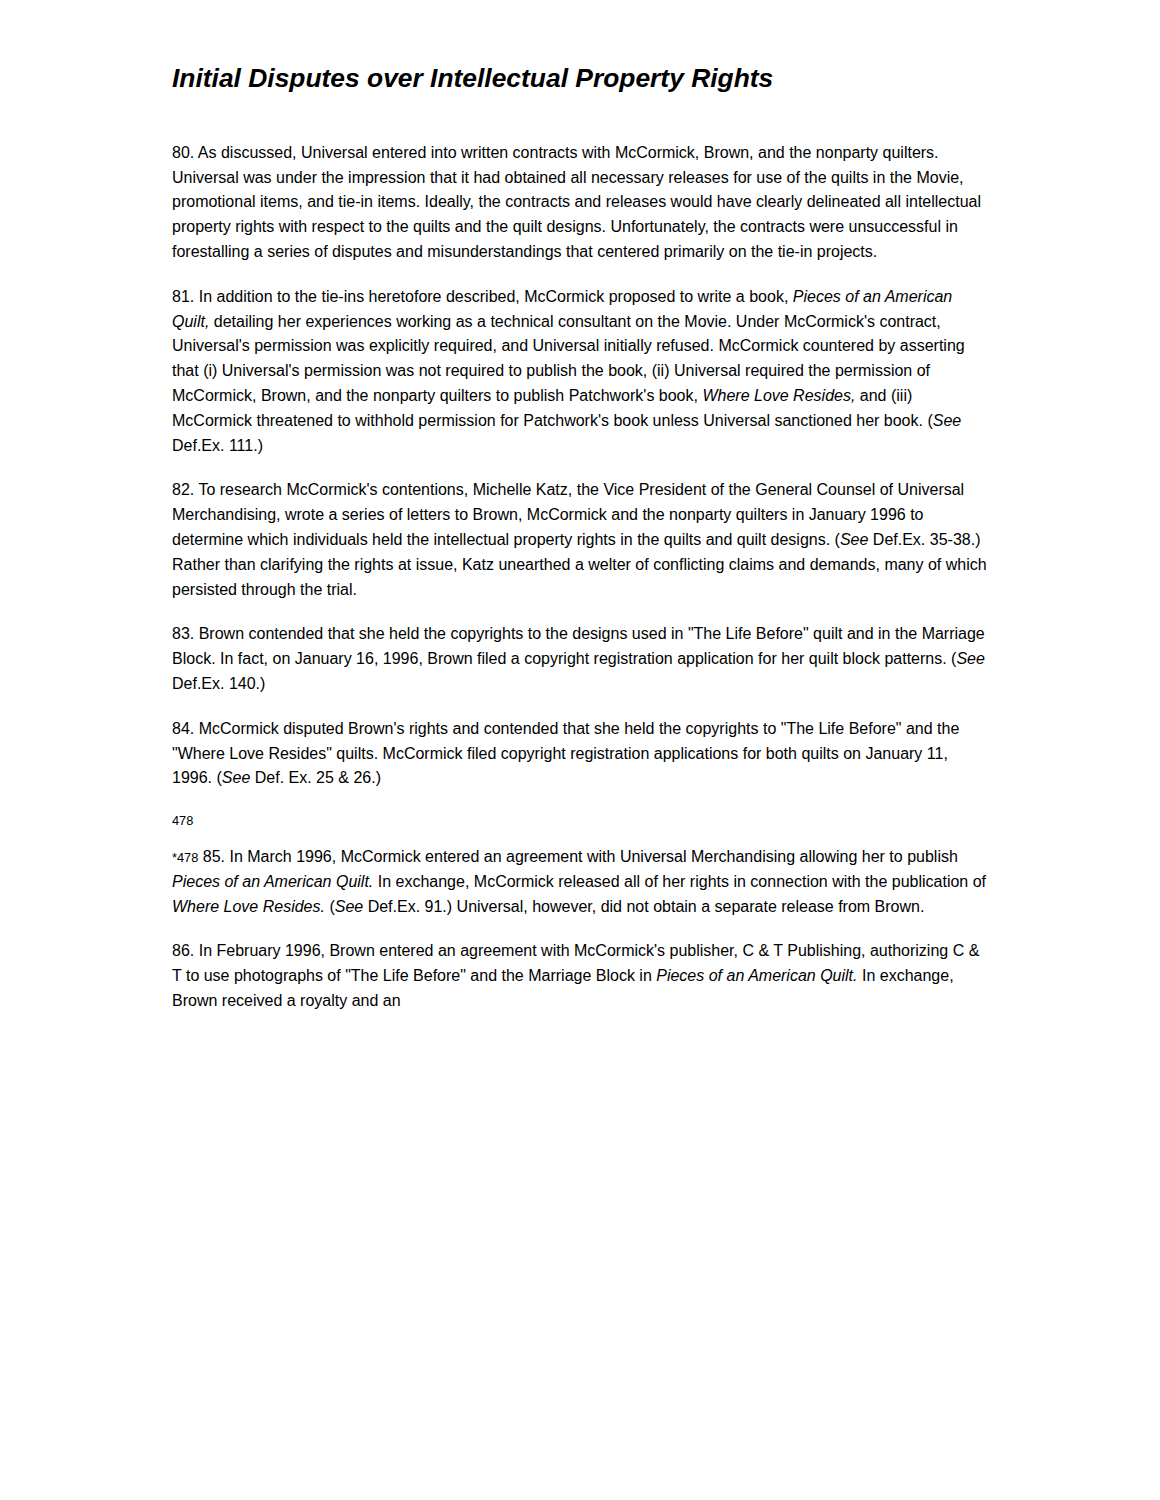Initial Disputes over Intellectual Property Rights
80. As discussed, Universal entered into written contracts with McCormick, Brown, and the nonparty quilters. Universal was under the impression that it had obtained all necessary releases for use of the quilts in the Movie, promotional items, and tie-in items. Ideally, the contracts and releases would have clearly delineated all intellectual property rights with respect to the quilts and the quilt designs. Unfortunately, the contracts were unsuccessful in forestalling a series of disputes and misunderstandings that centered primarily on the tie-in projects.
81. In addition to the tie-ins heretofore described, McCormick proposed to write a book, Pieces of an American Quilt, detailing her experiences working as a technical consultant on the Movie. Under McCormick's contract, Universal's permission was explicitly required, and Universal initially refused. McCormick countered by asserting that (i) Universal's permission was not required to publish the book, (ii) Universal required the permission of McCormick, Brown, and the nonparty quilters to publish Patchwork's book, Where Love Resides, and (iii) McCormick threatened to withhold permission for Patchwork's book unless Universal sanctioned her book. (See Def.Ex. 111.)
82. To research McCormick's contentions, Michelle Katz, the Vice President of the General Counsel of Universal Merchandising, wrote a series of letters to Brown, McCormick and the nonparty quilters in January 1996 to determine which individuals held the intellectual property rights in the quilts and quilt designs. (See Def.Ex. 35-38.) Rather than clarifying the rights at issue, Katz unearthed a welter of conflicting claims and demands, many of which persisted through the trial.
83. Brown contended that she held the copyrights to the designs used in "The Life Before" quilt and in the Marriage Block. In fact, on January 16, 1996, Brown filed a copyright registration application for her quilt block patterns. (See Def.Ex. 140.)
84. McCormick disputed Brown's rights and contended that she held the copyrights to "The Life Before" and the "Where Love Resides" quilts. McCormick filed copyright registration applications for both quilts on January 11, 1996. (See Def. Ex. 25 & 26.)
478
*478 85. In March 1996, McCormick entered an agreement with Universal Merchandising allowing her to publish Pieces of an American Quilt. In exchange, McCormick released all of her rights in connection with the publication of Where Love Resides. (See Def.Ex. 91.) Universal, however, did not obtain a separate release from Brown.
86. In February 1996, Brown entered an agreement with McCormick's publisher, C & T Publishing, authorizing C & T to use photographs of "The Life Before" and the Marriage Block in Pieces of an American Quilt. In exchange, Brown received a royalty and an